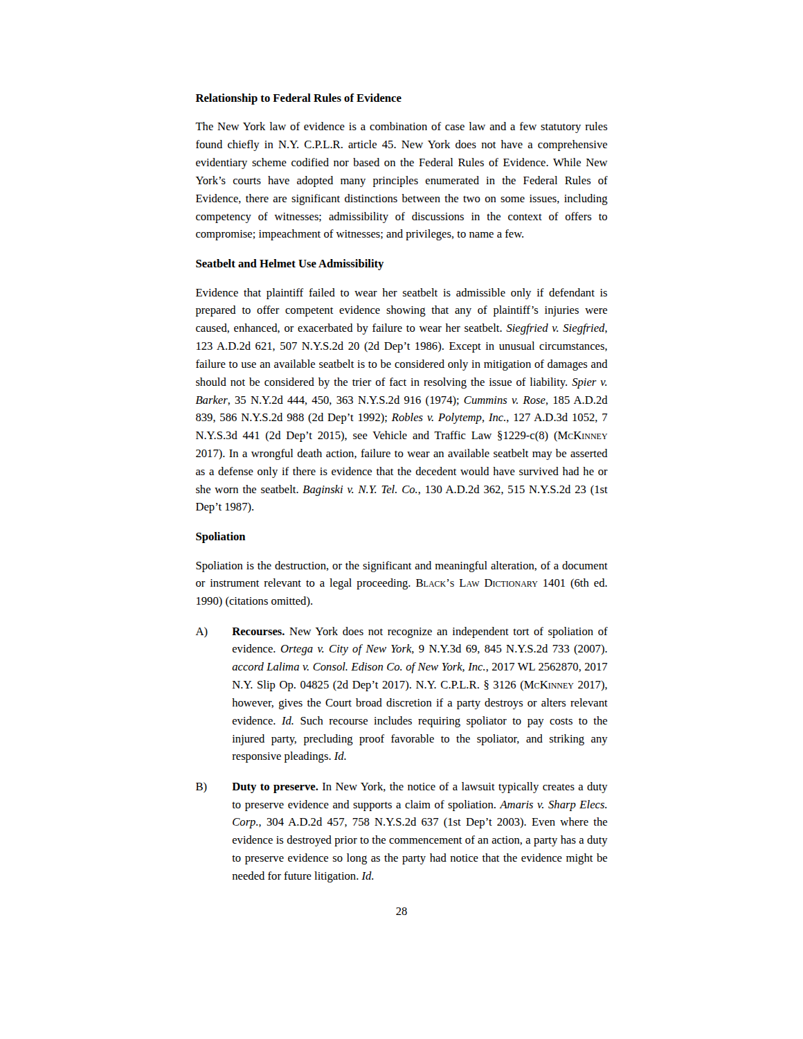Relationship to Federal Rules of Evidence
The New York law of evidence is a combination of case law and a few statutory rules found chiefly in N.Y. C.P.L.R. article 45. New York does not have a comprehensive evidentiary scheme codified nor based on the Federal Rules of Evidence. While New York’s courts have adopted many principles enumerated in the Federal Rules of Evidence, there are significant distinctions between the two on some issues, including competency of witnesses; admissibility of discussions in the context of offers to compromise; impeachment of witnesses; and privileges, to name a few.
Seatbelt and Helmet Use Admissibility
Evidence that plaintiff failed to wear her seatbelt is admissible only if defendant is prepared to offer competent evidence showing that any of plaintiff’s injuries were caused, enhanced, or exacerbated by failure to wear her seatbelt. Siegfried v. Siegfried, 123 A.D.2d 621, 507 N.Y.S.2d 20 (2d Dep’t 1986). Except in unusual circumstances, failure to use an available seatbelt is to be considered only in mitigation of damages and should not be considered by the trier of fact in resolving the issue of liability. Spier v. Barker, 35 N.Y.2d 444, 450, 363 N.Y.S.2d 916 (1974); Cummins v. Rose, 185 A.D.2d 839, 586 N.Y.S.2d 988 (2d Dep’t 1992); Robles v. Polytemp, Inc., 127 A.D.3d 1052, 7 N.Y.S.3d 441 (2d Dep’t 2015), see Vehicle and Traffic Law §1229-c(8) (McKinney 2017). In a wrongful death action, failure to wear an available seatbelt may be asserted as a defense only if there is evidence that the decedent would have survived had he or she worn the seatbelt. Baginski v. N.Y. Tel. Co., 130 A.D.2d 362, 515 N.Y.S.2d 23 (1st Dep’t 1987).
Spoliation
Spoliation is the destruction, or the significant and meaningful alteration, of a document or instrument relevant to a legal proceeding. Black’s Law Dictionary 1401 (6th ed. 1990) (citations omitted).
A)
Recourses. New York does not recognize an independent tort of spoliation of evidence. Ortega v. City of New York, 9 N.Y.3d 69, 845 N.Y.S.2d 733 (2007). accord Lalima v. Consol. Edison Co. of New York, Inc., 2017 WL 2562870, 2017 N.Y. Slip Op. 04825 (2d Dep’t 2017). N.Y. C.P.L.R. § 3126 (McKinney 2017), however, gives the Court broad discretion if a party destroys or alters relevant evidence. Id. Such recourse includes requiring spoliator to pay costs to the injured party, precluding proof favorable to the spoliator, and striking any responsive pleadings. Id.
B)
Duty to preserve. In New York, the notice of a lawsuit typically creates a duty to preserve evidence and supports a claim of spoliation. Amaris v. Sharp Elecs. Corp., 304 A.D.2d 457, 758 N.Y.S.2d 637 (1st Dep’t 2003). Even where the evidence is destroyed prior to the commencement of an action, a party has a duty to preserve evidence so long as the party had notice that the evidence might be needed for future litigation. Id.
28